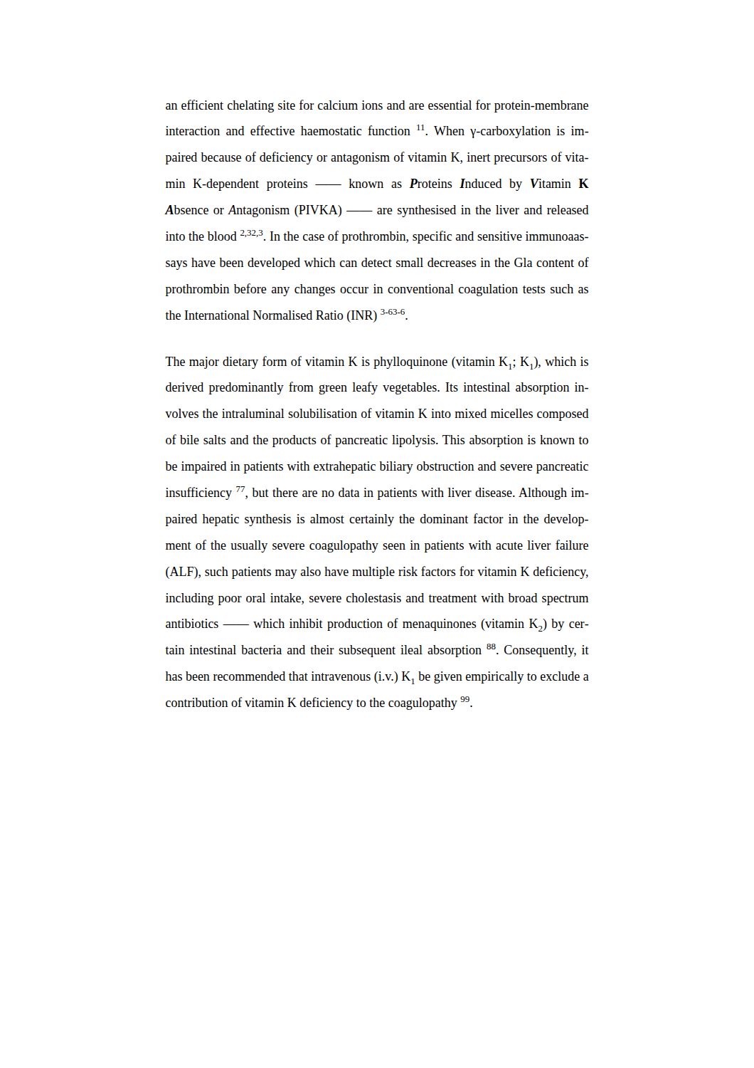an efficient chelating site for calcium ions and are essential for protein-membrane interaction and effective haemostatic function 11. When γ-carboxylation is impaired because of deficiency or antagonism of vitamin K, inert precursors of vitamin K-dependent proteins —— known as Proteins Induced by Vitamin K Absence or Antagonism (PIVKA) —— are synthesised in the liver and released into the blood 2,32,3. In the case of prothrombin, specific and sensitive immunoaassays have been developed which can detect small decreases in the Gla content of prothrombin before any changes occur in conventional coagulation tests such as the International Normalised Ratio (INR) 3-63-6.
The major dietary form of vitamin K is phylloquinone (vitamin K1; K1), which is derived predominantly from green leafy vegetables. Its intestinal absorption involves the intraluminal solubilisation of vitamin K into mixed micelles composed of bile salts and the products of pancreatic lipolysis. This absorption is known to be impaired in patients with extrahepatic biliary obstruction and severe pancreatic insufficiency 77, but there are no data in patients with liver disease. Although impaired hepatic synthesis is almost certainly the dominant factor in the development of the usually severe coagulopathy seen in patients with acute liver failure (ALF), such patients may also have multiple risk factors for vitamin K deficiency, including poor oral intake, severe cholestasis and treatment with broad spectrum antibiotics —— which inhibit production of menaquinones (vitamin K2) by certain intestinal bacteria and their subsequent ileal absorption 88. Consequently, it has been recommended that intravenous (i.v.) K1 be given empirically to exclude a contribution of vitamin K deficiency to the coagulopathy 99.